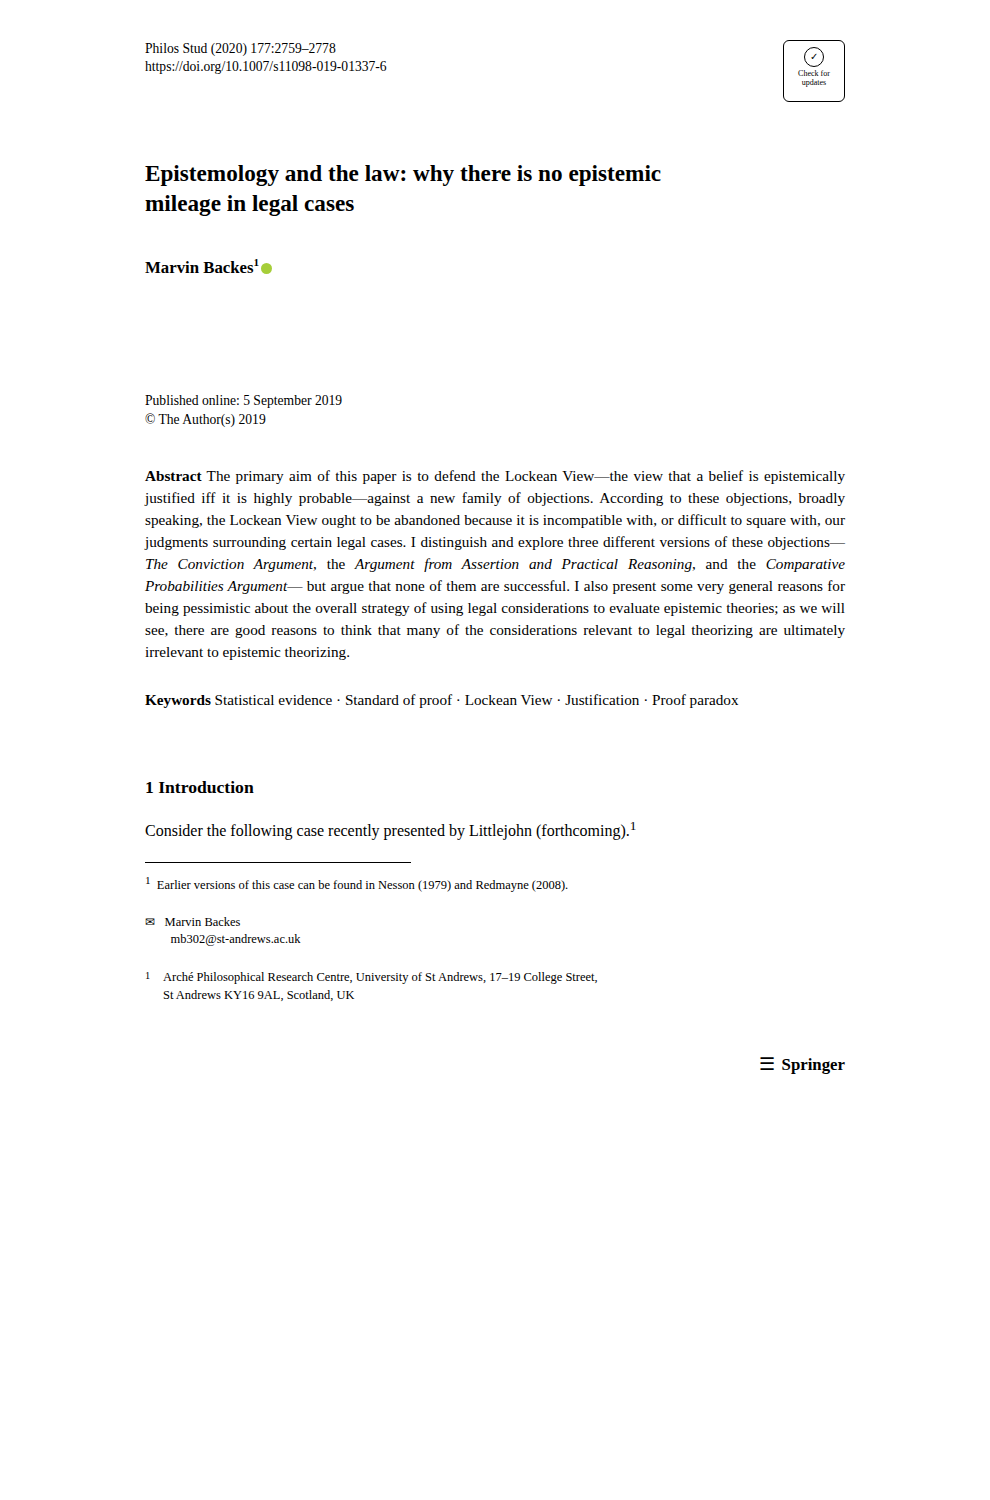Philos Stud (2020) 177:2759–2778
https://doi.org/10.1007/s11098-019-01337-6
✓ Check for
updates
Epistemology and the law: why there is no epistemic
mileage in legal cases
Marvin Backes1
Published online: 5 September 2019
© The Author(s) 2019
Abstract The primary aim of this paper is to defend the Lockean View—the view that a belief is epistemically justified iff it is highly probable—against a new family of objections. According to these objections, broadly speaking, the Lockean View ought to be abandoned because it is incompatible with, or difficult to square with, our judgments surrounding certain legal cases. I distinguish and explore three different versions of these objections—The Conviction Argument, the Argument from Assertion and Practical Reasoning, and the Comparative Probabilities Argument— but argue that none of them are successful. I also present some very general reasons for being pessimistic about the overall strategy of using legal considerations to evaluate epistemic theories; as we will see, there are good reasons to think that many of the considerations relevant to legal theorizing are ultimately irrelevant to epistemic theorizing.
Keywords Statistical evidence · Standard of proof · Lockean View · Justification · Proof paradox
1 Introduction
Consider the following case recently presented by Littlejohn (forthcoming).1
1 Earlier versions of this case can be found in Nesson (1979) and Redmayne (2008).
✉Marvin Backes
mb302@st-andrews.ac.uk
1 Arché Philosophical Research Centre, University of St Andrews, 17–19 College Street,
St Andrews KY16 9AL, Scotland, UK
☰ Springer